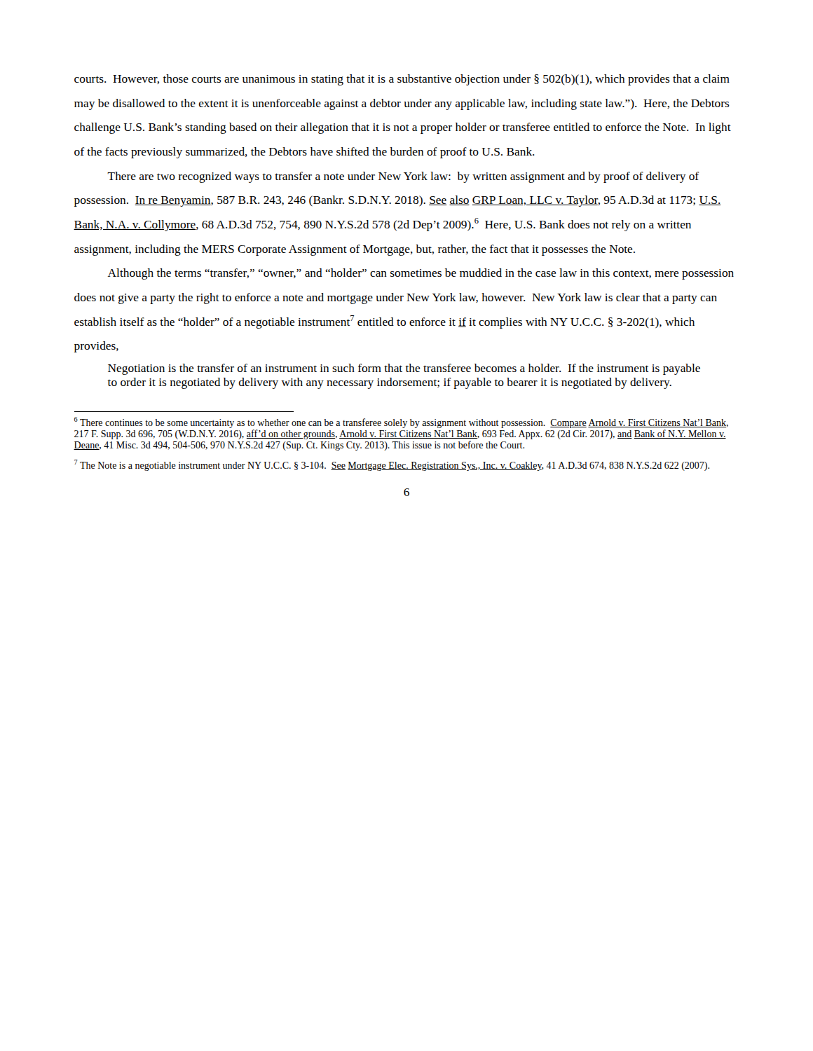courts. However, those courts are unanimous in stating that it is a substantive objection under § 502(b)(1), which provides that a claim may be disallowed to the extent it is unenforceable against a debtor under any applicable law, including state law.”). Here, the Debtors challenge U.S. Bank’s standing based on their allegation that it is not a proper holder or transferee entitled to enforce the Note. In light of the facts previously summarized, the Debtors have shifted the burden of proof to U.S. Bank.
There are two recognized ways to transfer a note under New York law: by written assignment and by proof of delivery of possession. In re Benyamin, 587 B.R. 243, 246 (Bankr. S.D.N.Y. 2018). See also GRP Loan, LLC v. Taylor, 95 A.D.3d at 1173; U.S. Bank, N.A. v. Collymore, 68 A.D.3d 752, 754, 890 N.Y.S.2d 578 (2d Dep’t 2009).6 Here, U.S. Bank does not rely on a written assignment, including the MERS Corporate Assignment of Mortgage, but, rather, the fact that it possesses the Note.
Although the terms “transfer,” “owner,” and “holder” can sometimes be muddied in the case law in this context, mere possession does not give a party the right to enforce a note and mortgage under New York law, however. New York law is clear that a party can establish itself as the “holder” of a negotiable instrument7 entitled to enforce it if it complies with NY U.C.C. § 3-202(1), which provides,
Negotiation is the transfer of an instrument in such form that the transferee becomes a holder. If the instrument is payable to order it is negotiated by delivery with any necessary indorsement; if payable to bearer it is negotiated by delivery.
6 There continues to be some uncertainty as to whether one can be a transferee solely by assignment without possession. Compare Arnold v. First Citizens Nat’l Bank, 217 F. Supp. 3d 696, 705 (W.D.N.Y. 2016), aff’d on other grounds, Arnold v. First Citizens Nat’l Bank, 693 Fed. Appx. 62 (2d Cir. 2017), and Bank of N.Y. Mellon v. Deane, 41 Misc. 3d 494, 504-506, 970 N.Y.S.2d 427 (Sup. Ct. Kings Cty. 2013). This issue is not before the Court.
7 The Note is a negotiable instrument under NY U.C.C. § 3-104. See Mortgage Elec. Registration Sys., Inc. v. Coakley, 41 A.D.3d 674, 838 N.Y.S.2d 622 (2007).
6